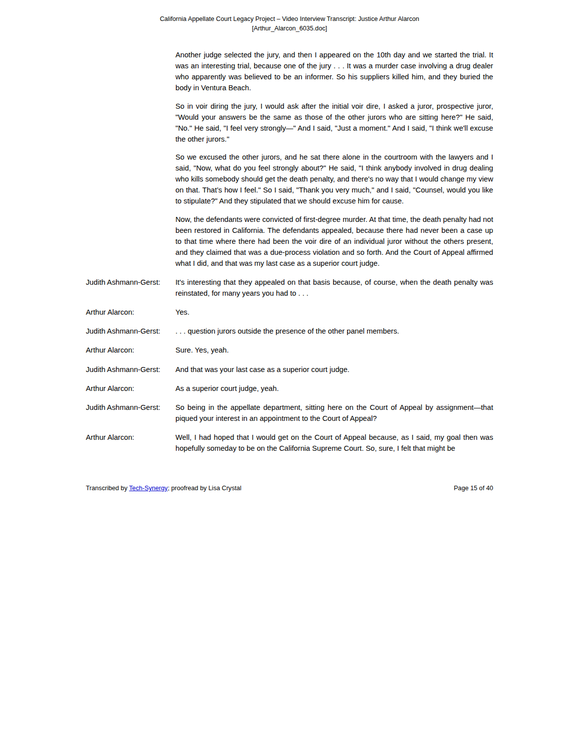California Appellate Court Legacy Project – Video Interview Transcript: Justice Arthur Alarcon [Arthur_Alarcon_6035.doc]
| | Another judge selected the jury, and then I appeared on the 10th day and we started the trial. It was an interesting trial, because one of the jury . . . It was a murder case involving a drug dealer who apparently was believed to be an informer. So his suppliers killed him, and they buried the body in Ventura Beach. So in voir diring the jury, I would ask after the initial voir dire, I asked a juror, prospective juror, "Would your answers be the same as those of the other jurors who are sitting here?" He said, "No." He said, "I feel very strongly—" And I said, "Just a moment." And I said, "I think we'll excuse the other jurors." So we excused the other jurors, and he sat there alone in the courtroom with the lawyers and I said, "Now, what do you feel strongly about?" He said, "I think anybody involved in drug dealing who kills somebody should get the death penalty, and there's no way that I would change my view on that. That’s how I feel." So I said, "Thank you very much," and I said, "Counsel, would you like to stipulate?" And they stipulated that we should excuse him for cause. Now, the defendants were convicted of first-degree murder. At that time, the death penalty had not been restored in California. The defendants appealed, because there had never been a case up to that time where there had been the voir dire of an individual juror without the others present, and they claimed that was a due-process violation and so forth. And the Court of Appeal affirmed what I did, and that was my last case as a superior court judge. |
| Judith Ashmann-Gerst: | It's interesting that they appealed on that basis because, of course, when the death penalty was reinstated, for many years you had to . . . |
| Arthur Alarcon: | Yes. |
| Judith Ashmann-Gerst: | . . . question jurors outside the presence of the other panel members. |
| Arthur Alarcon: | Sure. Yes, yeah. |
| Judith Ashmann-Gerst: | And that was your last case as a superior court judge. |
| Arthur Alarcon: | As a superior court judge, yeah. |
| Judith Ashmann-Gerst: | So being in the appellate department, sitting here on the Court of Appeal by assignment—that piqued your interest in an appointment to the Court of Appeal? |
| Arthur Alarcon: | Well, I had hoped that I would get on the Court of Appeal because, as I said, my goal then was hopefully someday to be on the California Supreme Court. So, sure, I felt that might be |
Transcribed by Tech-Synergy; proofread by Lisa Crystal Page 15 of 40